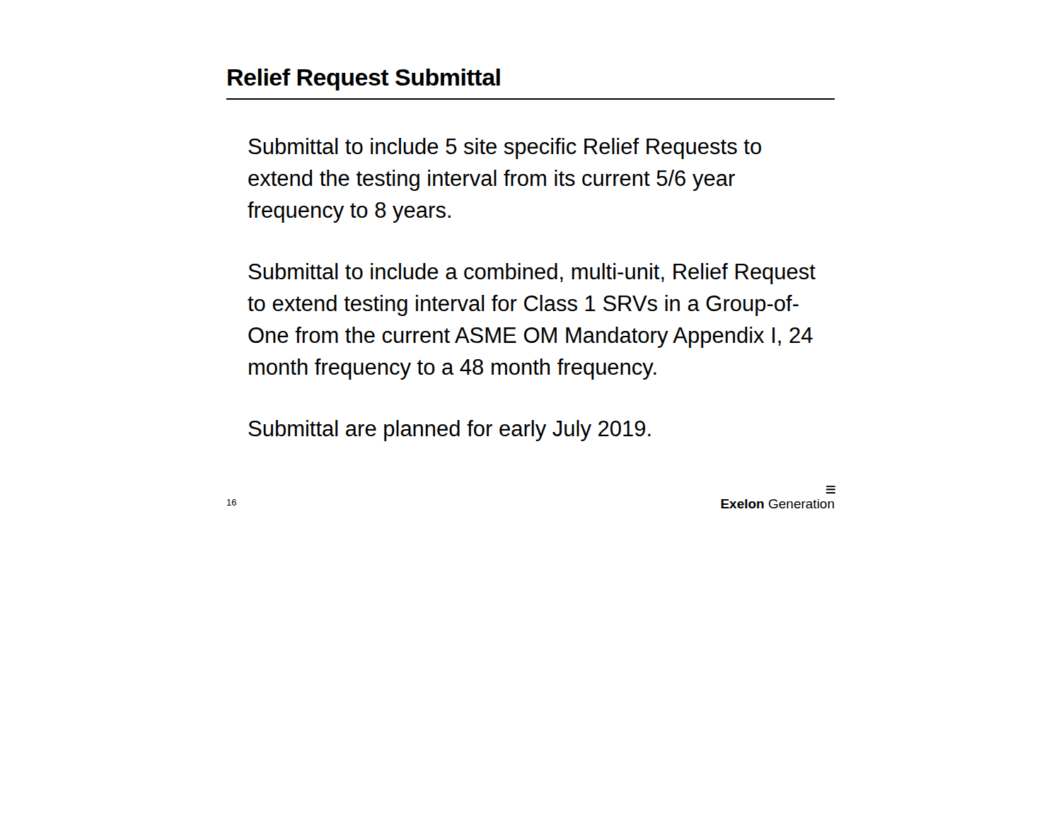Relief Request Submittal
Submittal to include 5 site specific Relief Requests to extend the testing interval from its current 5/6 year frequency to 8 years.
Submittal to include a combined, multi-unit, Relief Request to extend testing interval for Class 1 SRVs in a Group-of-One from the current ASME OM Mandatory Appendix I, 24 month frequency to a 48 month frequency.
Submittal are planned for early July 2019.
16
≡ Exelon Generation